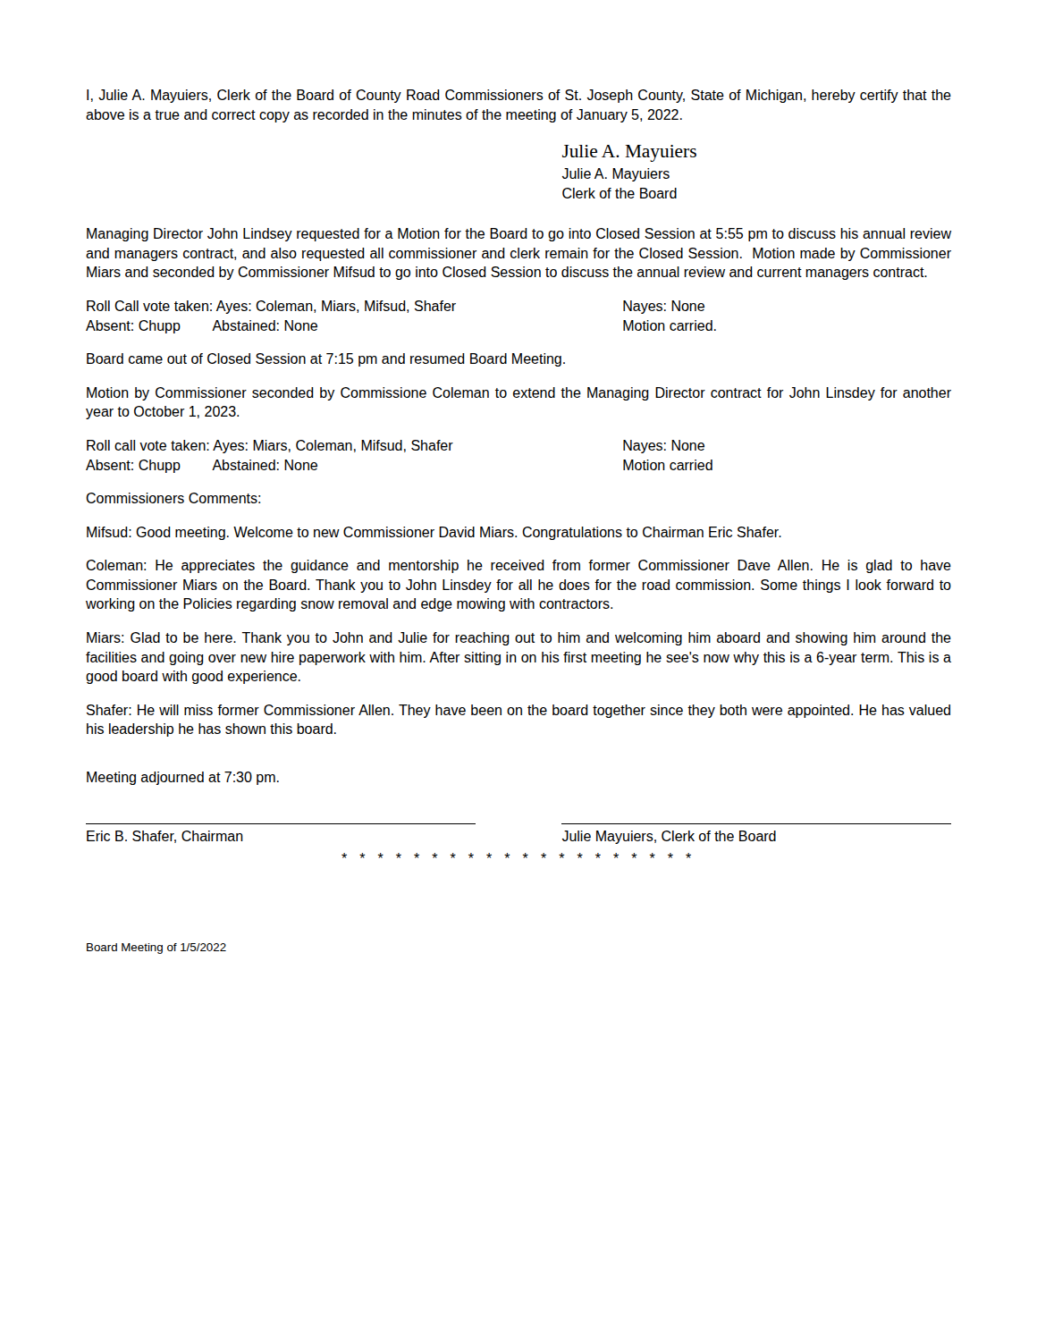I, Julie A. Mayuiers, Clerk of the Board of County Road Commissioners of St. Joseph County, State of Michigan, hereby certify that the above is a true and correct copy as recorded in the minutes of the meeting of January 5, 2022.
Julie A. Mayuiers
Julie A. Mayuiers
Clerk of the Board
Managing Director John Lindsey requested for a Motion for the Board to go into Closed Session at 5:55 pm to discuss his annual review and managers contract, and also requested all commissioner and clerk remain for the Closed Session. Motion made by Commissioner Miars and seconded by Commissioner Mifsud to go into Closed Session to discuss the annual review and current managers contract.
Roll Call vote taken: Ayes: Coleman, Miars, Mifsud, Shafer Nayes: None
Absent: Chupp Abstained: None Motion carried.
Board came out of Closed Session at 7:15 pm and resumed Board Meeting.
Motion by Commissioner seconded by Commissione Coleman to extend the Managing Director contract for John Linsdey for another year to October 1, 2023.
Roll call vote taken: Ayes: Miars, Coleman, Mifsud, Shafer Nayes: None
Absent: Chupp Abstained: None Motion carried
Commissioners Comments:
Mifsud: Good meeting. Welcome to new Commissioner David Miars. Congratulations to Chairman Eric Shafer.
Coleman: He appreciates the guidance and mentorship he received from former Commissioner Dave Allen. He is glad to have Commissioner Miars on the Board. Thank you to John Linsdey for all he does for the road commission. Some things I look forward to working on the Policies regarding snow removal and edge mowing with contractors.
Miars: Glad to be here. Thank you to John and Julie for reaching out to him and welcoming him aboard and showing him around the facilities and going over new hire paperwork with him. After sitting in on his first meeting he see's now why this is a 6-year term. This is a good board with good experience.
Shafer: He will miss former Commissioner Allen. They have been on the board together since they both were appointed. He has valued his leadership he has shown this board.
Meeting adjourned at 7:30 pm.
Eric B. Shafer, Chairman
Julie Mayuiers, Clerk of the Board
* * * * * * * * * * * * * * * * * * * *
Board Meeting of 1/5/2022